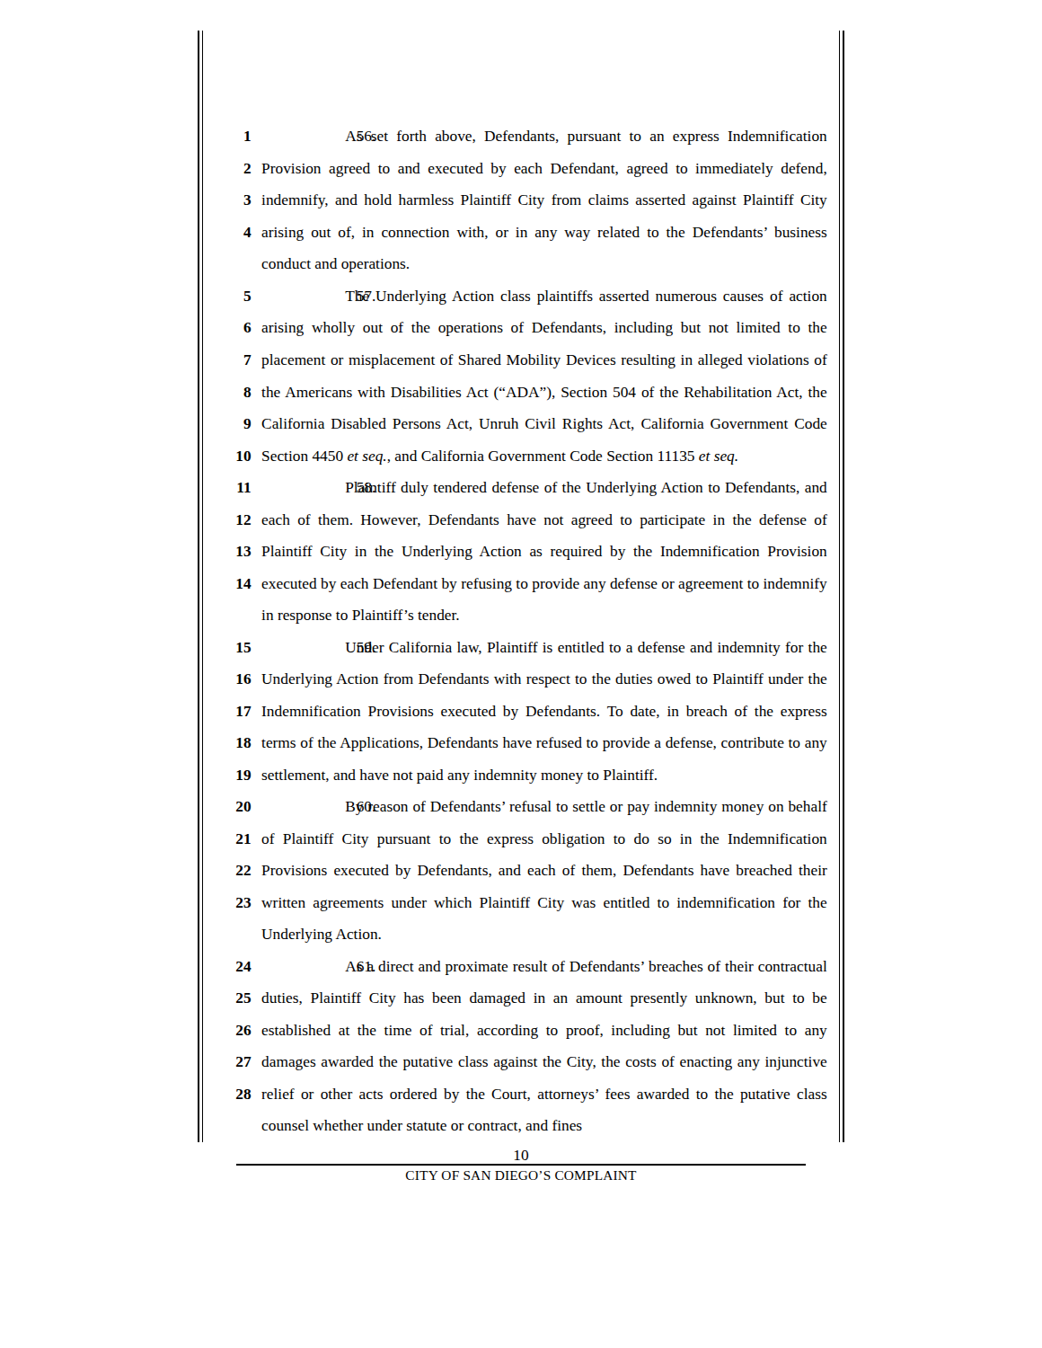| 1 2 3 4 | 56. As set forth above, Defendants, pursuant to an express Indemnification Provision agreed to and executed by each Defendant, agreed to immediately defend, indemnify, and hold harmless Plaintiff City from claims asserted against Plaintiff City arising out of, in connection with, or in any way related to the Defendants’ business conduct and operations. |
| 5 6 7 8 9 10 | 57. The Underlying Action class plaintiffs asserted numerous causes of action arising wholly out of the operations of Defendants, including but not limited to the placement or misplacement of Shared Mobility Devices resulting in alleged violations of the Americans with Disabilities Act (“ADA”), Section 504 of the Rehabilitation Act, the California Disabled Persons Act, Unruh Civil Rights Act, California Government Code Section 4450 et seq. , and California Government Code Section 11135 et seq. |
| 11 12 13 14 | 58. Plaintiff duly tendered defense of the Underlying Action to Defendants, and each of them. However, Defendants have not agreed to participate in the defense of Plaintiff City in the Underlying Action as required by the Indemnification Provision executed by each Defendant by refusing to provide any defense or agreement to indemnify in response to Plaintiff’s tender. |
| 15 16 17 18 19 | 59. Under California law, Plaintiff is entitled to a defense and indemnity for the Underlying Action from Defendants with respect to the duties owed to Plaintiff under the Indemnification Provisions executed by Defendants. To date, in breach of the express terms of the Applications, Defendants have refused to provide a defense, contribute to any settlement, and have not paid any indemnity money to Plaintiff. |
| 20 21 22 23 | 60. By reason of Defendants’ refusal to settle or pay indemnity money on behalf of Plaintiff City pursuant to the express obligation to do so in the Indemnification Provisions executed by Defendants, and each of them, Defendants have breached their written agreements under which Plaintiff City was entitled to indemnification for the Underlying Action. |
| 24 25 26 27 28 | 61. As a direct and proximate result of Defendants’ breaches of their contractual duties, Plaintiff City has been damaged in an amount presently unknown, but to be established at the time of trial, according to proof, including but not limited to any damages awarded the putative class against the City, the costs of enacting any injunctive relief or other acts ordered by the Court, attorneys’ fees awarded to the putative class counsel whether under statute or contract, and fines |
10
CITY OF SAN DIEGO’S COMPLAINT